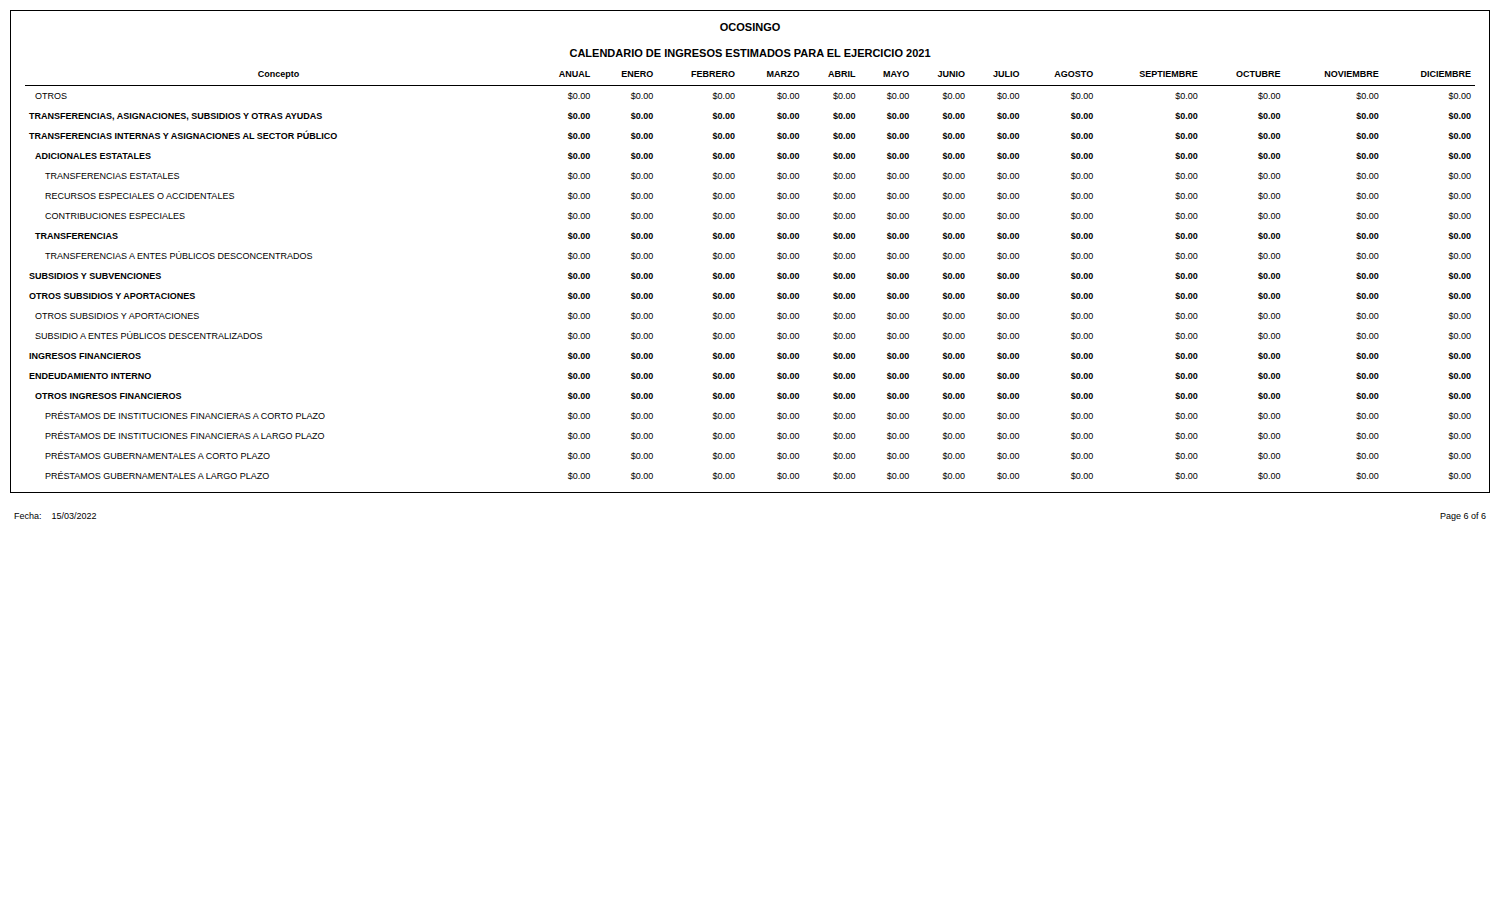OCOSINGO
CALENDARIO DE INGRESOS ESTIMADOS PARA EL EJERCICIO 2021
| Concepto | ANUAL | ENERO | FEBRERO | MARZO | ABRIL | MAYO | JUNIO | JULIO | AGOSTO | SEPTIEMBRE | OCTUBRE | NOVIEMBRE | DICIEMBRE |
| --- | --- | --- | --- | --- | --- | --- | --- | --- | --- | --- | --- | --- | --- |
| OTROS | $0.00 | $0.00 | $0.00 | $0.00 | $0.00 | $0.00 | $0.00 | $0.00 | $0.00 | $0.00 | $0.00 | $0.00 | $0.00 |
| TRANSFERENCIAS, ASIGNACIONES, SUBSIDIOS Y OTRAS AYUDAS | $0.00 | $0.00 | $0.00 | $0.00 | $0.00 | $0.00 | $0.00 | $0.00 | $0.00 | $0.00 | $0.00 | $0.00 | $0.00 |
| TRANSFERENCIAS INTERNAS Y ASIGNACIONES AL SECTOR PÚBLICO | $0.00 | $0.00 | $0.00 | $0.00 | $0.00 | $0.00 | $0.00 | $0.00 | $0.00 | $0.00 | $0.00 | $0.00 | $0.00 |
| ADICIONALES ESTATALES | $0.00 | $0.00 | $0.00 | $0.00 | $0.00 | $0.00 | $0.00 | $0.00 | $0.00 | $0.00 | $0.00 | $0.00 | $0.00 |
| TRANSFERENCIAS ESTATALES | $0.00 | $0.00 | $0.00 | $0.00 | $0.00 | $0.00 | $0.00 | $0.00 | $0.00 | $0.00 | $0.00 | $0.00 | $0.00 |
| RECURSOS ESPECIALES O ACCIDENTALES | $0.00 | $0.00 | $0.00 | $0.00 | $0.00 | $0.00 | $0.00 | $0.00 | $0.00 | $0.00 | $0.00 | $0.00 | $0.00 |
| CONTRIBUCIONES ESPECIALES | $0.00 | $0.00 | $0.00 | $0.00 | $0.00 | $0.00 | $0.00 | $0.00 | $0.00 | $0.00 | $0.00 | $0.00 | $0.00 |
| TRANSFERENCIAS | $0.00 | $0.00 | $0.00 | $0.00 | $0.00 | $0.00 | $0.00 | $0.00 | $0.00 | $0.00 | $0.00 | $0.00 | $0.00 |
| TRANSFERENCIAS A ENTES PÚBLICOS DESCONCENTRADOS | $0.00 | $0.00 | $0.00 | $0.00 | $0.00 | $0.00 | $0.00 | $0.00 | $0.00 | $0.00 | $0.00 | $0.00 | $0.00 |
| SUBSIDIOS Y SUBVENCIONES | $0.00 | $0.00 | $0.00 | $0.00 | $0.00 | $0.00 | $0.00 | $0.00 | $0.00 | $0.00 | $0.00 | $0.00 | $0.00 |
| OTROS SUBSIDIOS Y APORTACIONES | $0.00 | $0.00 | $0.00 | $0.00 | $0.00 | $0.00 | $0.00 | $0.00 | $0.00 | $0.00 | $0.00 | $0.00 | $0.00 |
| OTROS SUBSIDIOS Y APORTACIONES | $0.00 | $0.00 | $0.00 | $0.00 | $0.00 | $0.00 | $0.00 | $0.00 | $0.00 | $0.00 | $0.00 | $0.00 | $0.00 |
| SUBSIDIO A ENTES PÚBLICOS DESCENTRALIZADOS | $0.00 | $0.00 | $0.00 | $0.00 | $0.00 | $0.00 | $0.00 | $0.00 | $0.00 | $0.00 | $0.00 | $0.00 | $0.00 |
| INGRESOS FINANCIEROS | $0.00 | $0.00 | $0.00 | $0.00 | $0.00 | $0.00 | $0.00 | $0.00 | $0.00 | $0.00 | $0.00 | $0.00 | $0.00 |
| ENDEUDAMIENTO INTERNO | $0.00 | $0.00 | $0.00 | $0.00 | $0.00 | $0.00 | $0.00 | $0.00 | $0.00 | $0.00 | $0.00 | $0.00 | $0.00 |
| OTROS INGRESOS FINANCIEROS | $0.00 | $0.00 | $0.00 | $0.00 | $0.00 | $0.00 | $0.00 | $0.00 | $0.00 | $0.00 | $0.00 | $0.00 | $0.00 |
| PRÉSTAMOS DE INSTITUCIONES FINANCIERAS A CORTO PLAZO | $0.00 | $0.00 | $0.00 | $0.00 | $0.00 | $0.00 | $0.00 | $0.00 | $0.00 | $0.00 | $0.00 | $0.00 | $0.00 |
| PRÉSTAMOS DE INSTITUCIONES FINANCIERAS A LARGO PLAZO | $0.00 | $0.00 | $0.00 | $0.00 | $0.00 | $0.00 | $0.00 | $0.00 | $0.00 | $0.00 | $0.00 | $0.00 | $0.00 |
| PRÉSTAMOS GUBERNAMENTALES A CORTO PLAZO | $0.00 | $0.00 | $0.00 | $0.00 | $0.00 | $0.00 | $0.00 | $0.00 | $0.00 | $0.00 | $0.00 | $0.00 | $0.00 |
| PRÉSTAMOS GUBERNAMENTALES A LARGO PLAZO | $0.00 | $0.00 | $0.00 | $0.00 | $0.00 | $0.00 | $0.00 | $0.00 | $0.00 | $0.00 | $0.00 | $0.00 | $0.00 |
Fecha: 15/03/2022
Page 6 of 6